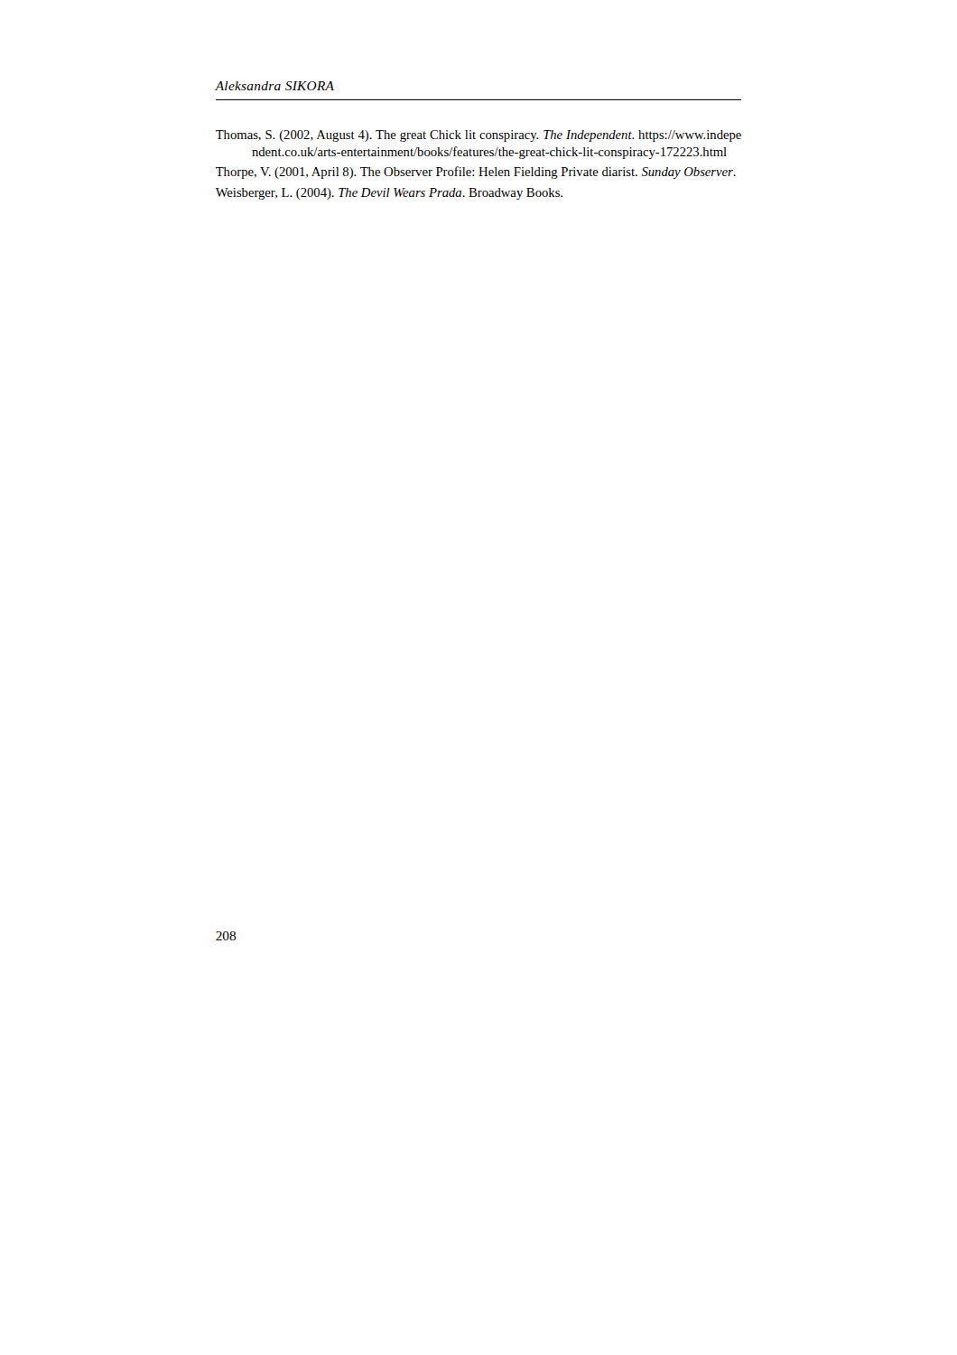Aleksandra SIKORA
Thomas, S. (2002, August 4). The great Chick lit conspiracy. The Independent. https://www.independent.co.uk/arts-entertainment/books/features/the-great-chick-lit-conspiracy-172223.html
Thorpe, V. (2001, April 8). The Observer Profile: Helen Fielding Private diarist. Sunday Observer.
Weisberger, L. (2004). The Devil Wears Prada. Broadway Books.
208